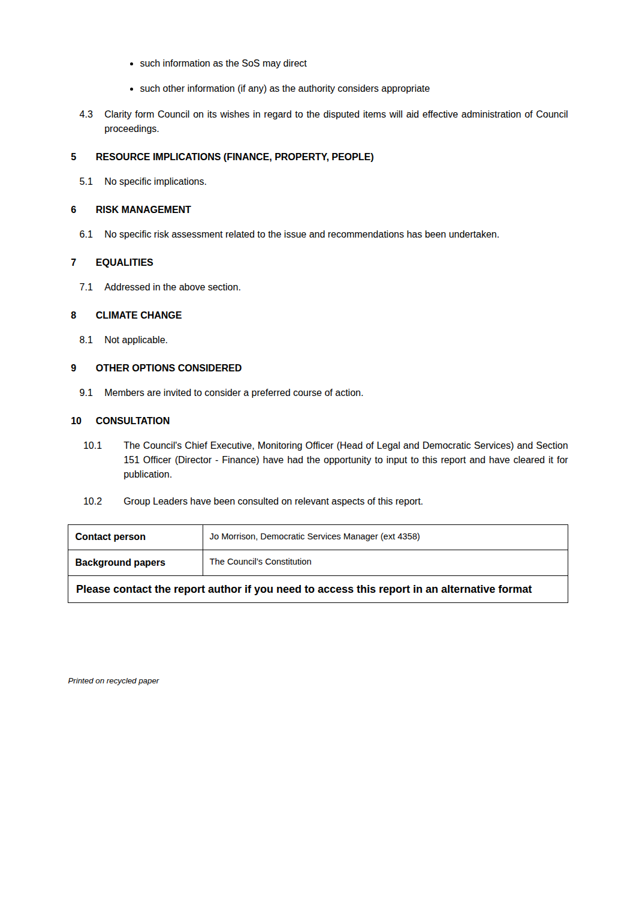such information as the SoS may direct
such other information (if any) as the authority considers appropriate
4.3 Clarity form Council on its wishes in regard to the disputed items will aid effective administration of Council proceedings.
5 RESOURCE IMPLICATIONS (FINANCE, PROPERTY, PEOPLE)
5.1 No specific implications.
6 RISK MANAGEMENT
6.1 No specific risk assessment related to the issue and recommendations has been undertaken.
7 EQUALITIES
7.1 Addressed in the above section.
8 CLIMATE CHANGE
8.1 Not applicable.
9 OTHER OPTIONS CONSIDERED
9.1 Members are invited to consider a preferred course of action.
10 CONSULTATION
10.1 The Council's Chief Executive, Monitoring Officer (Head of Legal and Democratic Services) and Section 151 Officer (Director - Finance) have had the opportunity to input to this report and have cleared it for publication.
10.2 Group Leaders have been consulted on relevant aspects of this report.
| Contact person | Jo Morrison, Democratic Services Manager (ext 4358) |
| Background papers | The Council’s Constitution |
| Please contact the report author if you need to access this report in an alternative format |
Printed on recycled paper